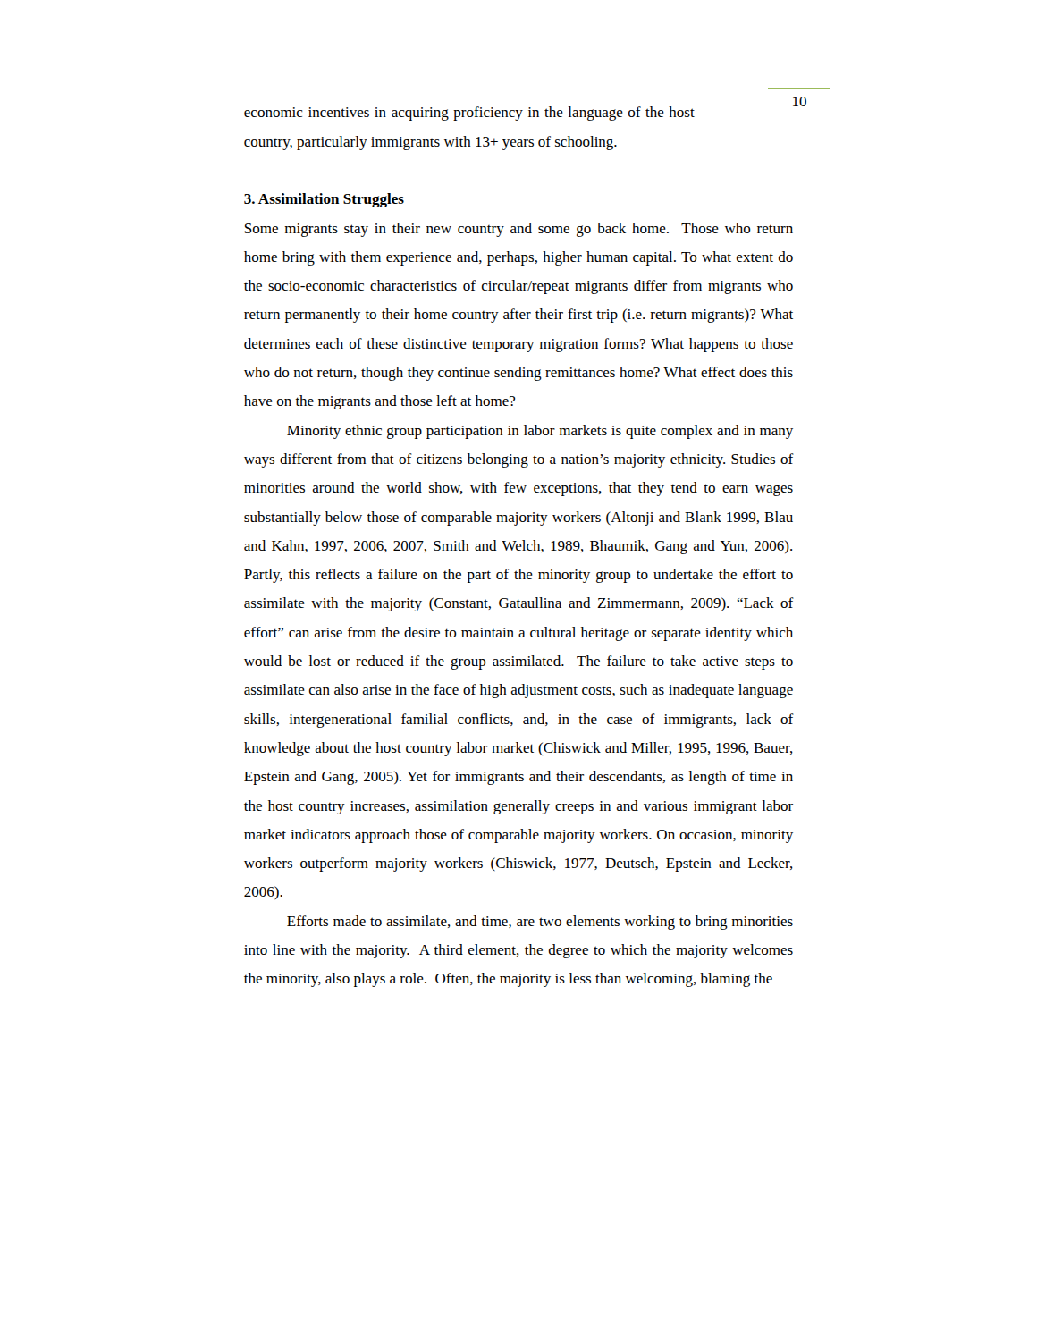10
economic incentives in acquiring proficiency in the language of the host country, particularly immigrants with 13+ years of schooling.
3. Assimilation Struggles
Some migrants stay in their new country and some go back home. Those who return home bring with them experience and, perhaps, higher human capital. To what extent do the socio-economic characteristics of circular/repeat migrants differ from migrants who return permanently to their home country after their first trip (i.e. return migrants)? What determines each of these distinctive temporary migration forms? What happens to those who do not return, though they continue sending remittances home? What effect does this have on the migrants and those left at home?
Minority ethnic group participation in labor markets is quite complex and in many ways different from that of citizens belonging to a nation’s majority ethnicity. Studies of minorities around the world show, with few exceptions, that they tend to earn wages substantially below those of comparable majority workers (Altonji and Blank 1999, Blau and Kahn, 1997, 2006, 2007, Smith and Welch, 1989, Bhaumik, Gang and Yun, 2006). Partly, this reflects a failure on the part of the minority group to undertake the effort to assimilate with the majority (Constant, Gataullina and Zimmermann, 2009). “Lack of effort” can arise from the desire to maintain a cultural heritage or separate identity which would be lost or reduced if the group assimilated. The failure to take active steps to assimilate can also arise in the face of high adjustment costs, such as inadequate language skills, intergenerational familial conflicts, and, in the case of immigrants, lack of knowledge about the host country labor market (Chiswick and Miller, 1995, 1996, Bauer, Epstein and Gang, 2005). Yet for immigrants and their descendants, as length of time in the host country increases, assimilation generally creeps in and various immigrant labor market indicators approach those of comparable majority workers. On occasion, minority workers outperform majority workers (Chiswick, 1977, Deutsch, Epstein and Lecker, 2006).
Efforts made to assimilate, and time, are two elements working to bring minorities into line with the majority. A third element, the degree to which the majority welcomes the minority, also plays a role. Often, the majority is less than welcoming, blaming the